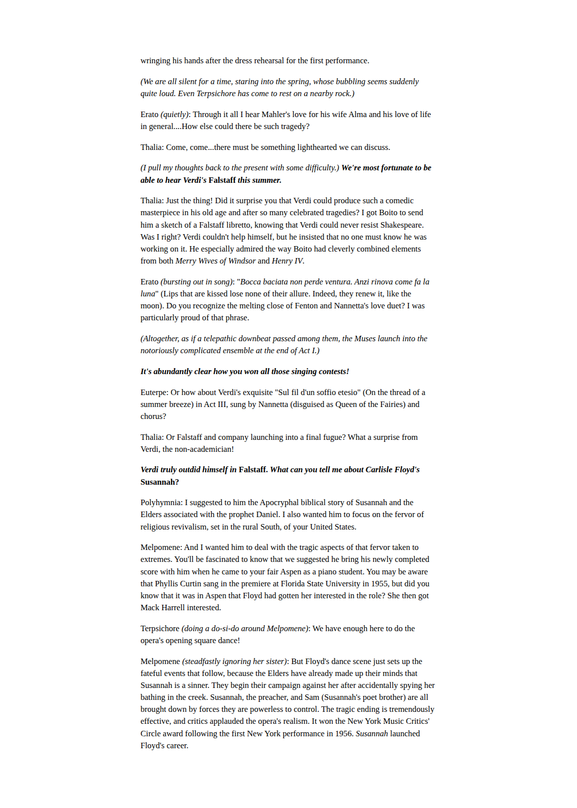wringing his hands after the dress rehearsal for the first performance.
(We are all silent for a time, staring into the spring, whose bubbling seems suddenly quite loud. Even Terpsichore has come to rest on a nearby rock.)
Erato (quietly): Through it all I hear Mahler's love for his wife Alma and his love of life in general....How else could there be such tragedy?
Thalia: Come, come...there must be something lighthearted we can discuss.
(I pull my thoughts back to the present with some difficulty.) We're most fortunate to be able to hear Verdi's Falstaff this summer.
Thalia: Just the thing! Did it surprise you that Verdi could produce such a comedic masterpiece in his old age and after so many celebrated tragedies? I got Boito to send him a sketch of a Falstaff libretto, knowing that Verdi could never resist Shakespeare. Was I right? Verdi couldn't help himself, but he insisted that no one must know he was working on it. He especially admired the way Boito had cleverly combined elements from both Merry Wives of Windsor and Henry IV.
Erato (bursting out in song): "Bocca baciata non perde ventura. Anzi rinova come fa la luna" (Lips that are kissed lose none of their allure. Indeed, they renew it, like the moon). Do you recognize the melting close of Fenton and Nannetta's love duet? I was particularly proud of that phrase.
(Altogether, as if a telepathic downbeat passed among them, the Muses launch into the notoriously complicated ensemble at the end of Act I.)
It's abundantly clear how you won all those singing contests!
Euterpe: Or how about Verdi's exquisite "Sul fil d'un soffio etesio" (On the thread of a summer breeze) in Act III, sung by Nannetta (disguised as Queen of the Fairies) and chorus?
Thalia: Or Falstaff and company launching into a final fugue? What a surprise from Verdi, the non-academician!
Verdi truly outdid himself in Falstaff. What can you tell me about Carlisle Floyd's Susannah?
Polyhymnia: I suggested to him the Apocryphal biblical story of Susannah and the Elders associated with the prophet Daniel. I also wanted him to focus on the fervor of religious revivalism, set in the rural South, of your United States.
Melpomene: And I wanted him to deal with the tragic aspects of that fervor taken to extremes. You'll be fascinated to know that we suggested he bring his newly completed score with him when he came to your fair Aspen as a piano student. You may be aware that Phyllis Curtin sang in the premiere at Florida State University in 1955, but did you know that it was in Aspen that Floyd had gotten her interested in the role? She then got Mack Harrell interested.
Terpsichore (doing a do-si-do around Melpomene): We have enough here to do the opera's opening square dance!
Melpomene (steadfastly ignoring her sister): But Floyd's dance scene just sets up the fateful events that follow, because the Elders have already made up their minds that Susannah is a sinner. They begin their campaign against her after accidentally spying her bathing in the creek. Susannah, the preacher, and Sam (Susannah's poet brother) are all brought down by forces they are powerless to control. The tragic ending is tremendously effective, and critics applauded the opera's realism. It won the New York Music Critics' Circle award following the first New York performance in 1956. Susannah launched Floyd's career.